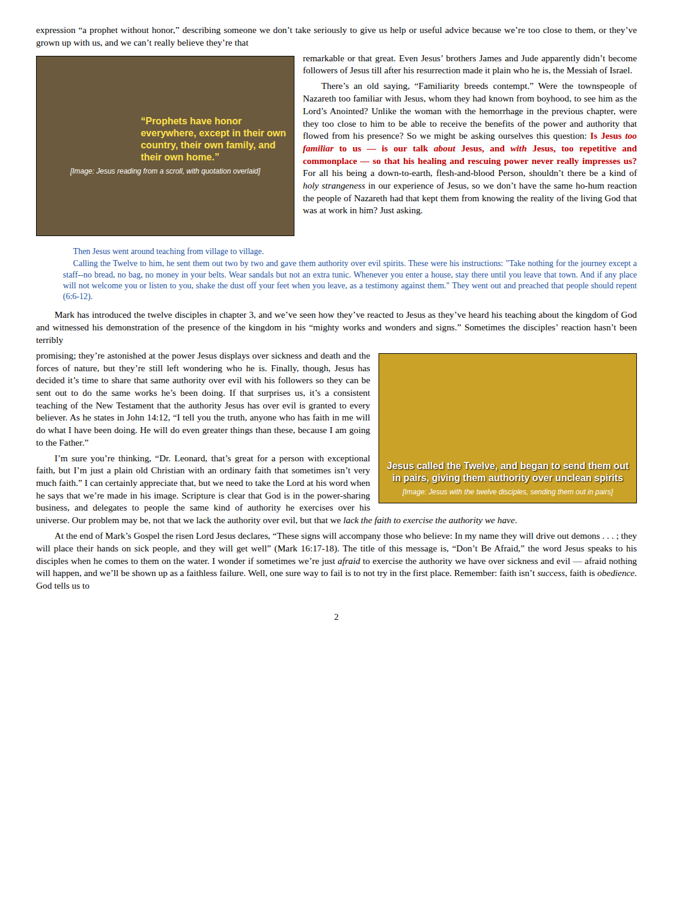expression “a prophet without honor,” describing someone we don’t take seriously to give us help or useful advice because we’re too close to them, or they’ve grown up with us, and we can’t really believe they’re that
“Prophets have honor everywhere, except in their own country, their own family, and their own home.” [Image: Jesus reading from a scroll, with quotation overlaid]
remarkable or that great. Even Jesus’ brothers James and Jude apparently didn’t become followers of Jesus till after his resurrection made it plain who he is, the Messiah of Israel.
There’s an old saying, “Familiarity breeds contempt.” Were the townspeople of Nazareth too familiar with Jesus, whom they had known from boyhood, to see him as the Lord’s Anointed? Unlike the woman with the hemorrhage in the previous chapter, were they too close to him to be able to receive the benefits of the power and authority that flowed from his presence? So we might be asking ourselves this question: Is Jesus too familiar to us — is our talk about Jesus, and with Jesus, too repetitive and commonplace — so that his healing and rescuing power never really impresses us? For all his being a down-to-earth, flesh-and-blood Person, shouldn’t there be a kind of holy strangeness in our experience of Jesus, so we don’t have the same ho-hum reaction the people of Nazareth had that kept them from knowing the reality of the living God that was at work in him? Just asking.
Then Jesus went around teaching from village to village.
Calling the Twelve to him, he sent them out two by two and gave them authority over evil spirits. These were his instructions: "Take nothing for the journey except a staff--no bread, no bag, no money in your belts. Wear sandals but not an extra tunic. Whenever you enter a house, stay there until you leave that town. And if any place will not welcome you or listen to you, shake the dust off your feet when you leave, as a testimony against them." They went out and preached that people should repent (6:6-12).
Mark has introduced the twelve disciples in chapter 3, and we’ve seen how they’ve reacted to Jesus as they’ve heard his teaching about the kingdom of God and witnessed his demonstration of the presence of the kingdom in his “mighty works and wonders and signs.” Sometimes the disciples’ reaction hasn’t been terribly
Jesus called the Twelve, and began to send them out in pairs, giving them authority over unclean spirits [Image: Jesus with the twelve disciples, sending them out in pairs]
promising; they’re astonished at the power Jesus displays over sickness and death and the forces of nature, but they’re still left wondering who he is. Finally, though, Jesus has decided it’s time to share that same authority over evil with his followers so they can be sent out to do the same works he’s been doing. If that surprises us, it’s a consistent teaching of the New Testament that the authority Jesus has over evil is granted to every believer. As he states in John 14:12, “I tell you the truth, anyone who has faith in me will do what I have been doing. He will do even greater things than these, because I am going to the Father.”
I’m sure you’re thinking, “Dr. Leonard, that’s great for a person with exceptional faith, but I’m just a plain old Christian with an ordinary faith that sometimes isn’t very much faith.” I can certainly appreciate that, but we need to take the Lord at his word when he says that we’re made in his image. Scripture is clear that God is in the power-sharing business, and delegates to people the same kind of authority he exercises over his universe. Our problem may be, not that we lack the authority over evil, but that we lack the faith to exercise the authority we have.
At the end of Mark’s Gospel the risen Lord Jesus declares, “These signs will accompany those who believe: In my name they will drive out demons . . . ; they will place their hands on sick people, and they will get well” (Mark 16:17-18). The title of this message is, “Don’t Be Afraid,” the word Jesus speaks to his disciples when he comes to them on the water. I wonder if sometimes we’re just afraid to exercise the authority we have over sickness and evil — afraid nothing will happen, and we’ll be shown up as a faithless failure. Well, one sure way to fail is to not try in the first place. Remember: faith isn’t success, faith is obedience. God tells us to
2